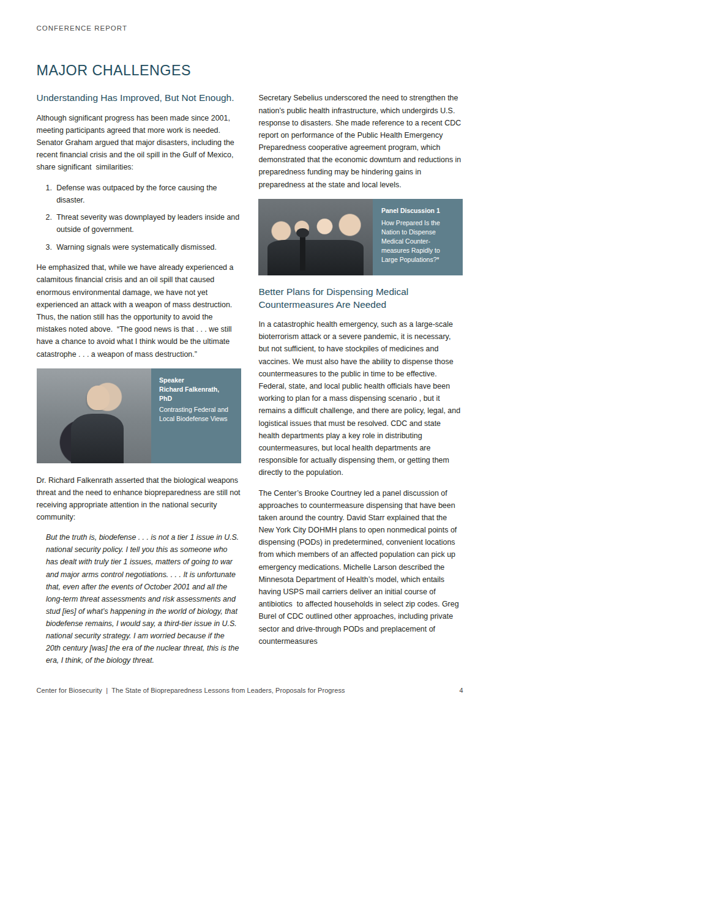Conference Report
MAJOR CHALLENGES
Understanding Has Improved, But Not Enough.
Although significant progress has been made since 2001, meeting participants agreed that more work is needed. Senator Graham argued that major disasters, including the recent financial crisis and the oil spill in the Gulf of Mexico, share significant similarities:
Defense was outpaced by the force causing the disaster.
Threat severity was downplayed by leaders inside and outside of government.
Warning signals were systematically dismissed.
He emphasized that, while we have already experienced a calamitous financial crisis and an oil spill that caused enormous environmental damage, we have not yet experienced an attack with a weapon of mass destruction. Thus, the nation still has the opportunity to avoid the mistakes noted above. “The good news is that . . . we still have a chance to avoid what I think would be the ultimate catastrophe . . . a weapon of mass destruction.”
Speaker Richard Falkenrath, PhD Contrasting Federal and Local Biodefense Views
Dr. Richard Falkenrath asserted that the biological weapons threat and the need to enhance biopreparedness are still not receiving appropriate attention in the national security community:
But the truth is, biodefense . . . is not a tier 1 issue in U.S. national security policy. I tell you this as someone who has dealt with truly tier 1 issues, matters of going to war and major arms control negotiations. . . . It is unfortunate that, even after the events of October 2001 and all the long-term threat assessments and risk assessments and stud [ies] of what’s happening in the world of biology, that biodefense remains, I would say, a third-tier issue in U.S. national security strategy. I am worried because if the 20th century [was] the era of the nuclear threat, this is the era, I think, of the biology threat.
Secretary Sebelius underscored the need to strengthen the nation’s public health infrastructure, which undergirds U.S. response to disasters. She made reference to a recent CDC report on performance of the Public Health Emergency Preparedness cooperative agreement program, which demonstrated that the economic downturn and reductions in preparedness funding may be hindering gains in preparedness at the state and local levels.
Panel Discussion 1 How Prepared Is the Nation to Dispense Medical Counter-measures Rapidly to Large Populations?*
Better Plans for Dispensing Medical Countermeasures Are Needed
In a catastrophic health emergency, such as a large-scale bioterrorism attack or a severe pandemic, it is necessary, but not sufficient, to have stockpiles of medicines and vaccines. We must also have the ability to dispense those countermeasures to the public in time to be effective. Federal, state, and local public health officials have been working to plan for a mass dispensing scenario , but it remains a difficult challenge, and there are policy, legal, and logistical issues that must be resolved. CDC and state health departments play a key role in distributing countermeasures, but local health departments are responsible for actually dispensing them, or getting them directly to the population.
The Center’s Brooke Courtney led a panel discussion of approaches to countermeasure dispensing that have been taken around the country. David Starr explained that the New York City DOHMH plans to open nonmedical points of dispensing (PODs) in predetermined, convenient locations from which members of an affected population can pick up emergency medications. Michelle Larson described the Minnesota Department of Health’s model, which entails having USPS mail carriers deliver an initial course of antibiotics to affected households in select zip codes. Greg Burel of CDC outlined other approaches, including private sector and drive-through PODs and preplacement of countermeasures
Center for Biosecurity | The State of Biopreparedness Lessons from Leaders, Proposals for Progress
4